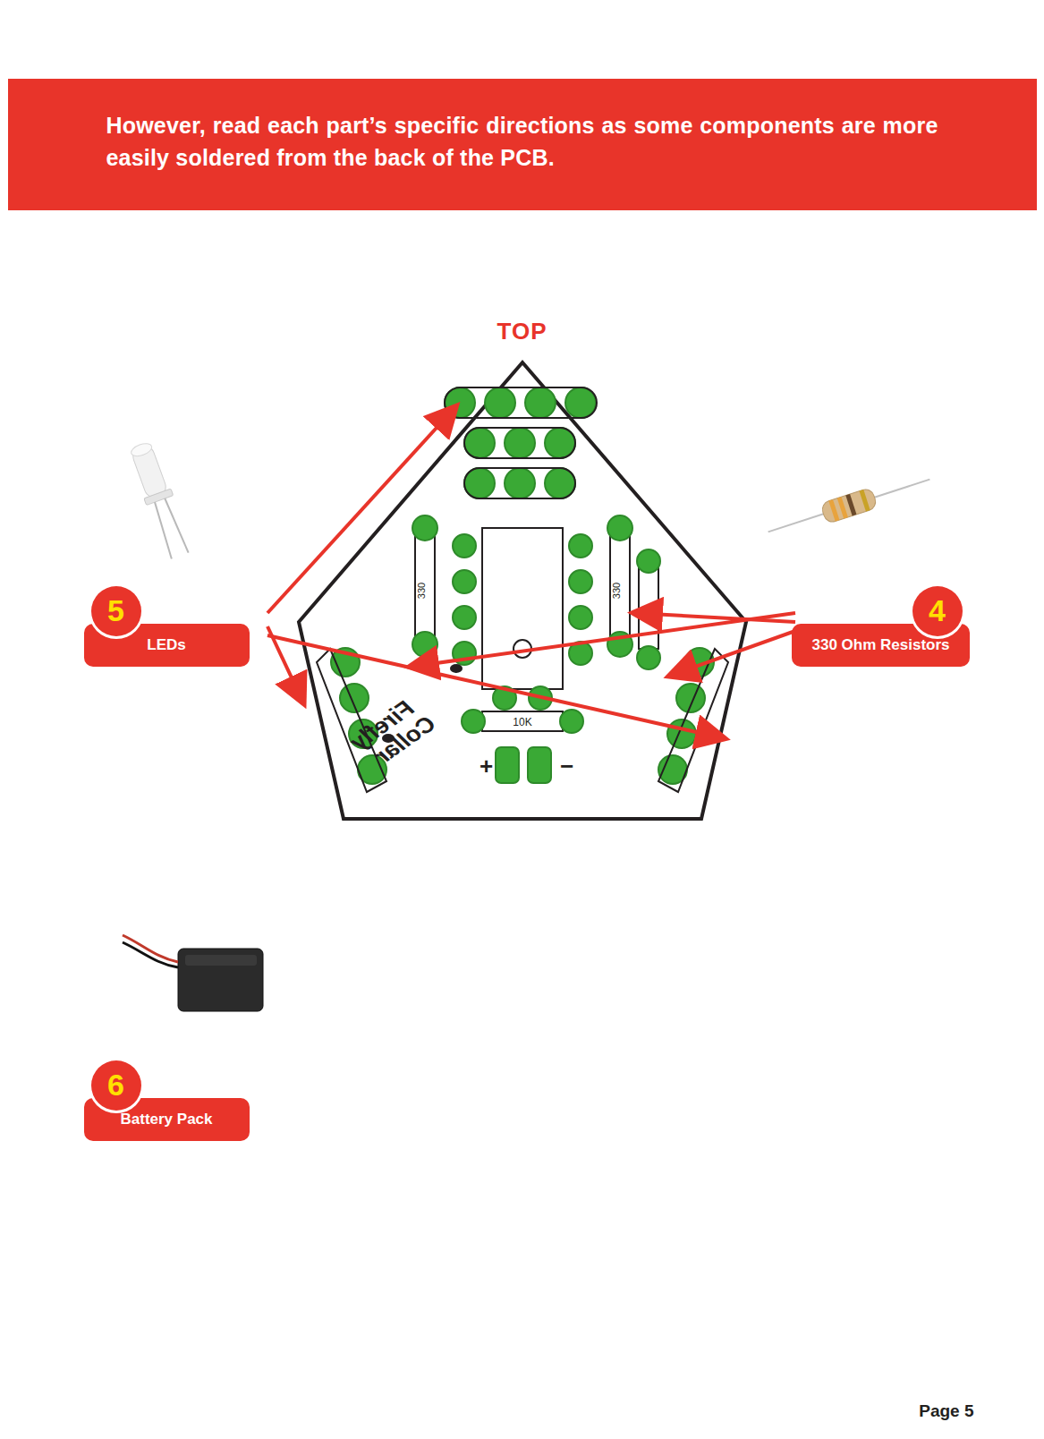However, read each part’s specific directions as some components are more easily soldered from the back of the PCB.
TOP
330 330 330 10K + − Firefly Collar
5
LEDs
6
Battery Pack
4
330 Ohm Resistors
Page 5